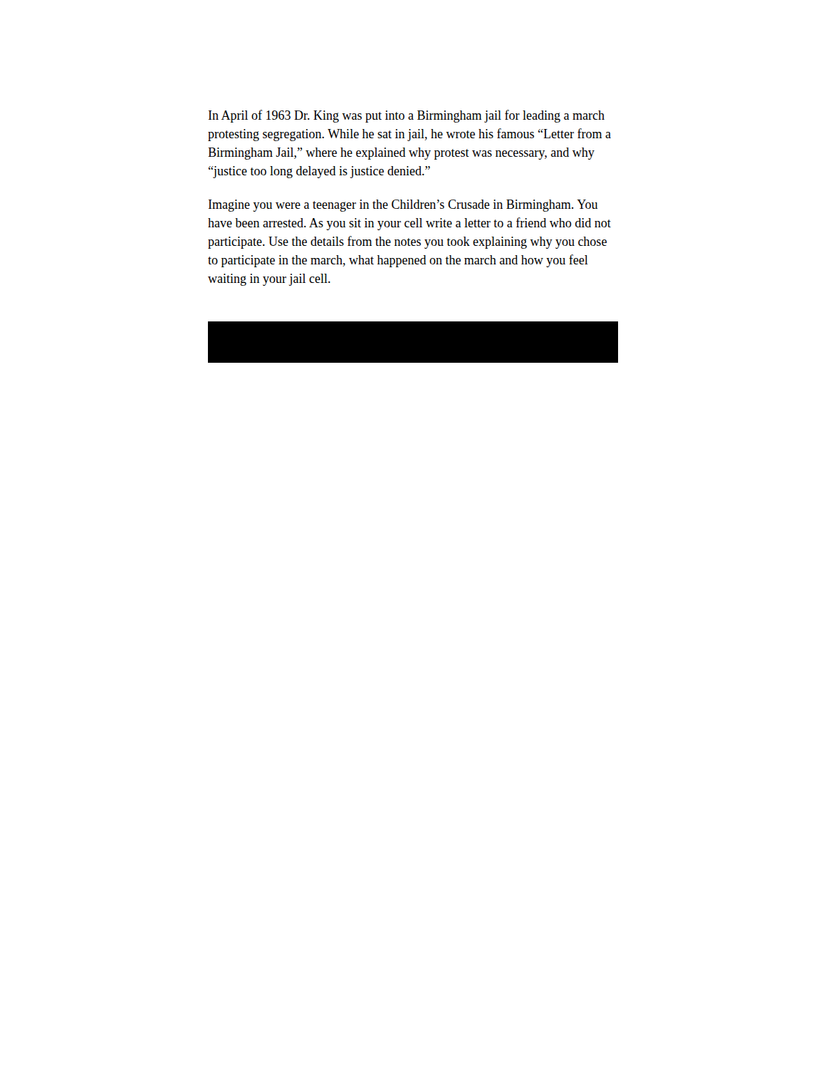In April of 1963 Dr. King was put into a Birmingham jail for leading a march protesting segregation. While he sat in jail, he wrote his famous “Letter from a Birmingham Jail,” where he explained why protest was necessary, and why “justice too long delayed is justice denied.”
Imagine you were a teenager in the Children’s Crusade in Birmingham. You have been arrested. As you sit in your cell write a letter to a friend who did not participate. Use the details from the notes you took explaining why you chose to participate in the march, what happened on the march and how you feel waiting in your jail cell.